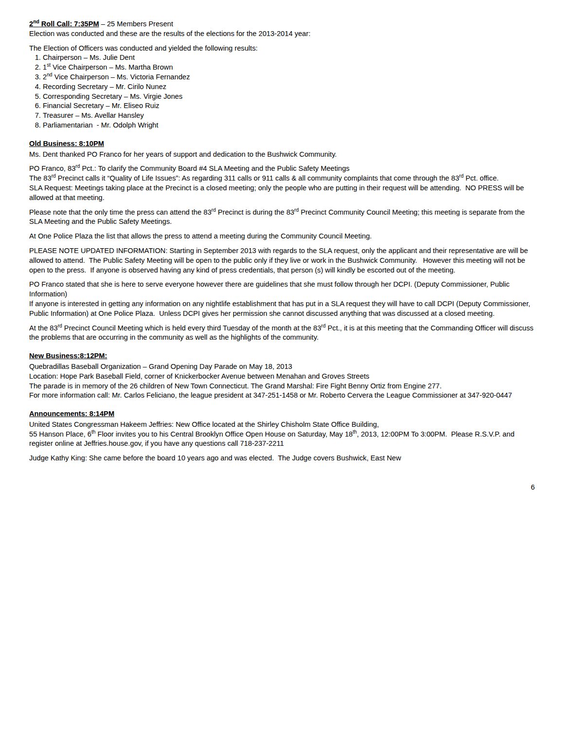2nd Roll Call: 7:35PM – 25 Members Present
Election was conducted and these are the results of the elections for the 2013-2014 year:
The Election of Officers was conducted and yielded the following results:
Chairperson – Ms. Julie Dent
1st Vice Chairperson – Ms. Martha Brown
2nd Vice Chairperson – Ms. Victoria Fernandez
Recording Secretary – Mr. Cirilo Nunez
Corresponding Secretary – Ms. Virgie Jones
Financial Secretary – Mr. Eliseo Ruiz
Treasurer – Ms. Avellar Hansley
Parliamentarian - Mr. Odolph Wright
Old Business: 8:10PM
Ms. Dent thanked PO Franco for her years of support and dedication to the Bushwick Community.
PO Franco, 83rd Pct.: To clarify the Community Board #4 SLA Meeting and the Public Safety Meetings
The 83rd Precinct calls it “Quality of Life Issues”: As regarding 311 calls or 911 calls & all community complaints that come through the 83rd Pct. office.
SLA Request: Meetings taking place at the Precinct is a closed meeting; only the people who are putting in their request will be attending. NO PRESS will be allowed at that meeting.
Please note that the only time the press can attend the 83rd Precinct is during the 83rd Precinct Community Council Meeting; this meeting is separate from the SLA Meeting and the Public Safety Meetings.
At One Police Plaza the list that allows the press to attend a meeting during the Community Council Meeting.
PLEASE NOTE UPDATED INFORMATION: Starting in September 2013 with regards to the SLA request, only the applicant and their representative are will be allowed to attend. The Public Safety Meeting will be open to the public only if they live or work in the Bushwick Community. However this meeting will not be open to the press. If anyone is observed having any kind of press credentials, that person (s) will kindly be escorted out of the meeting.
PO Franco stated that she is here to serve everyone however there are guidelines that she must follow through her DCPI. (Deputy Commissioner, Public Information)
If anyone is interested in getting any information on any nightlife establishment that has put in a SLA request they will have to call DCPI (Deputy Commissioner, Public Information) at One Police Plaza. Unless DCPI gives her permission she cannot discussed anything that was discussed at a closed meeting.
At the 83rd Precinct Council Meeting which is held every third Tuesday of the month at the 83rd Pct., it is at this meeting that the Commanding Officer will discuss the problems that are occurring in the community as well as the highlights of the community.
New Business:8:12PM:
Quebradillas Baseball Organization – Grand Opening Day Parade on May 18, 2013
Location: Hope Park Baseball Field, corner of Knickerbocker Avenue between Menahan and Groves Streets
The parade is in memory of the 26 children of New Town Connecticut. The Grand Marshal: Fire Fight Benny Ortiz from Engine 277.
For more information call: Mr. Carlos Feliciano, the league president at 347-251-1458 or Mr. Roberto Cervera the League Commissioner at 347-920-0447
Announcements: 8:14PM
United States Congressman Hakeem Jeffries: New Office located at the Shirley Chisholm State Office Building,
55 Hanson Place, 6th Floor invites you to his Central Brooklyn Office Open House on Saturday, May 18th, 2013, 12:00PM To 3:00PM. Please R.S.V.P. and register online at Jeffries.house.gov, if you have any questions call 718-237-2211
Judge Kathy King: She came before the board 10 years ago and was elected. The Judge covers Bushwick, East New
6